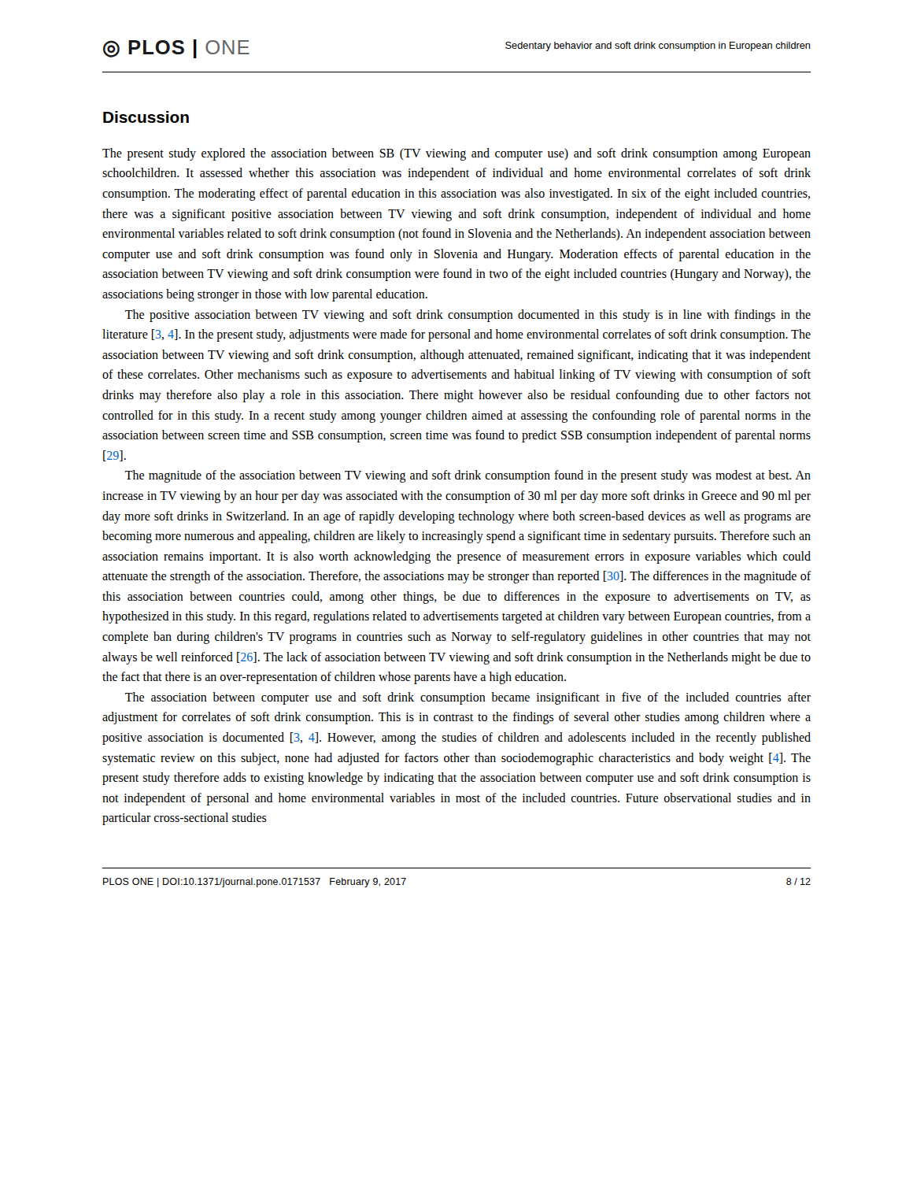◎ PLOS | ONE
Sedentary behavior and soft drink consumption in European children
Discussion
The present study explored the association between SB (TV viewing and computer use) and soft drink consumption among European schoolchildren. It assessed whether this association was independent of individual and home environmental correlates of soft drink consumption. The moderating effect of parental education in this association was also investigated. In six of the eight included countries, there was a significant positive association between TV viewing and soft drink consumption, independent of individual and home environmental variables related to soft drink consumption (not found in Slovenia and the Netherlands). An independent association between computer use and soft drink consumption was found only in Slovenia and Hungary. Moderation effects of parental education in the association between TV viewing and soft drink consumption were found in two of the eight included countries (Hungary and Norway), the associations being stronger in those with low parental education.
The positive association between TV viewing and soft drink consumption documented in this study is in line with findings in the literature [3, 4]. In the present study, adjustments were made for personal and home environmental correlates of soft drink consumption. The association between TV viewing and soft drink consumption, although attenuated, remained significant, indicating that it was independent of these correlates. Other mechanisms such as exposure to advertisements and habitual linking of TV viewing with consumption of soft drinks may therefore also play a role in this association. There might however also be residual confounding due to other factors not controlled for in this study. In a recent study among younger children aimed at assessing the confounding role of parental norms in the association between screen time and SSB consumption, screen time was found to predict SSB consumption independent of parental norms [29].
The magnitude of the association between TV viewing and soft drink consumption found in the present study was modest at best. An increase in TV viewing by an hour per day was associated with the consumption of 30 ml per day more soft drinks in Greece and 90 ml per day more soft drinks in Switzerland. In an age of rapidly developing technology where both screen-based devices as well as programs are becoming more numerous and appealing, children are likely to increasingly spend a significant time in sedentary pursuits. Therefore such an association remains important. It is also worth acknowledging the presence of measurement errors in exposure variables which could attenuate the strength of the association. Therefore, the associations may be stronger than reported [30]. The differences in the magnitude of this association between countries could, among other things, be due to differences in the exposure to advertisements on TV, as hypothesized in this study. In this regard, regulations related to advertisements targeted at children vary between European countries, from a complete ban during children's TV programs in countries such as Norway to self-regulatory guidelines in other countries that may not always be well reinforced [26]. The lack of association between TV viewing and soft drink consumption in the Netherlands might be due to the fact that there is an over-representation of children whose parents have a high education.
The association between computer use and soft drink consumption became insignificant in five of the included countries after adjustment for correlates of soft drink consumption. This is in contrast to the findings of several other studies among children where a positive association is documented [3, 4]. However, among the studies of children and adolescents included in the recently published systematic review on this subject, none had adjusted for factors other than sociodemographic characteristics and body weight [4]. The present study therefore adds to existing knowledge by indicating that the association between computer use and soft drink consumption is not independent of personal and home environmental variables in most of the included countries. Future observational studies and in particular cross-sectional studies
PLOS ONE | DOI:10.1371/journal.pone.0171537 February 9, 2017
8 / 12